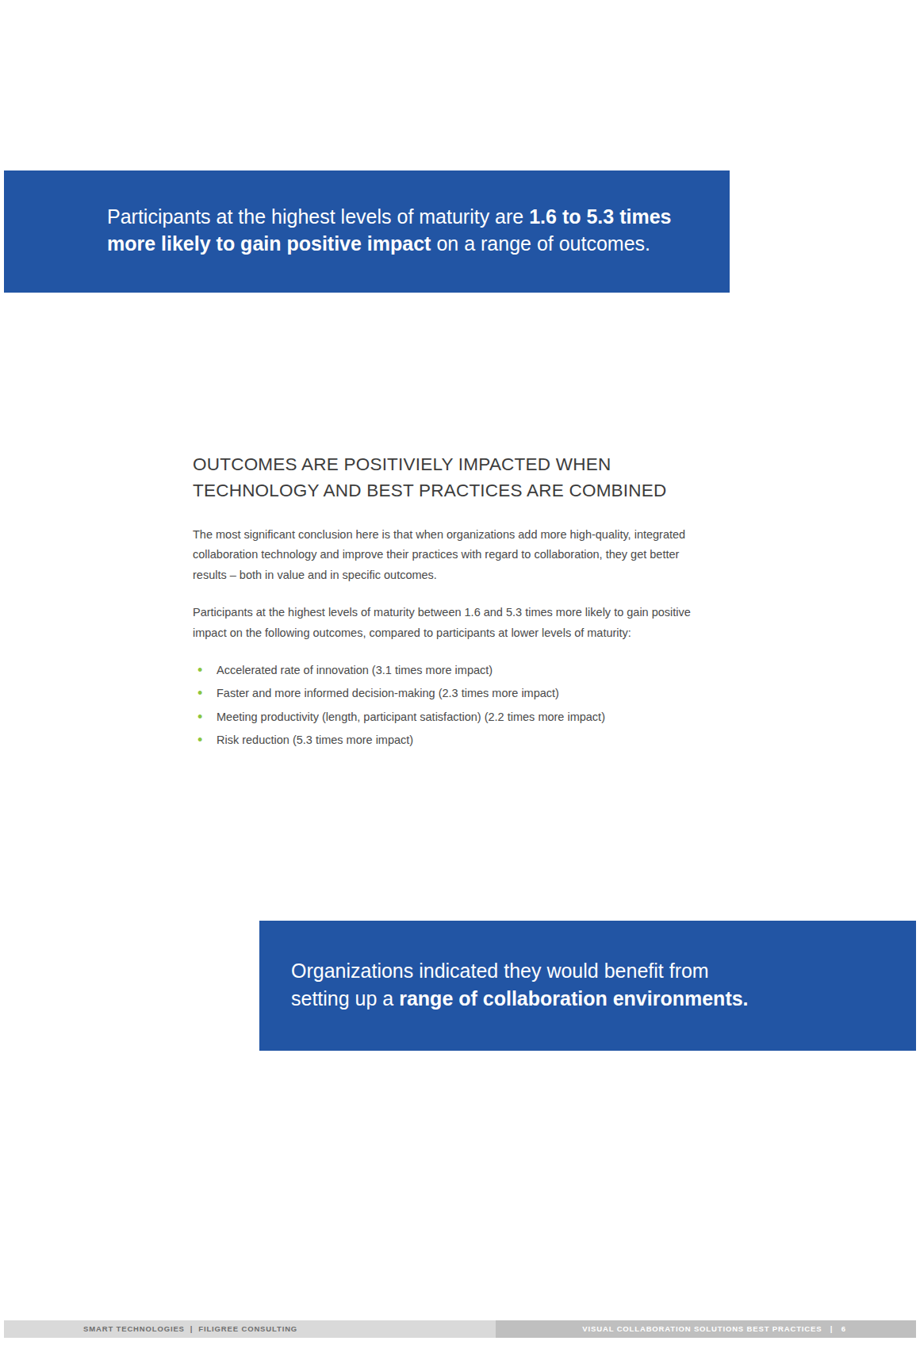Participants at the highest levels of maturity are 1.6 to 5.3 times more likely to gain positive impact on a range of outcomes.
OUTCOMES ARE POSITIVIELY IMPACTED WHEN
TECHNOLOGY AND BEST PRACTICES ARE COMBINED
The most significant conclusion here is that when organizations add more high-quality, integrated collaboration technology and improve their practices with regard to collaboration, they get better results – both in value and in specific outcomes.
Participants at the highest levels of maturity between 1.6 and 5.3 times more likely to gain positive impact on the following outcomes, compared to participants at lower levels of maturity:
Accelerated rate of innovation (3.1 times more impact)
Faster and more informed decision-making (2.3 times more impact)
Meeting productivity (length, participant satisfaction) (2.2 times more impact)
Risk reduction (5.3 times more impact)
Organizations indicated they would benefit from
setting up a range of collaboration environments.
SMART TECHNOLOGIES | FILIGREE CONSULTING
VISUAL COLLABORATION SOLUTIONS BEST PRACTICES | 6